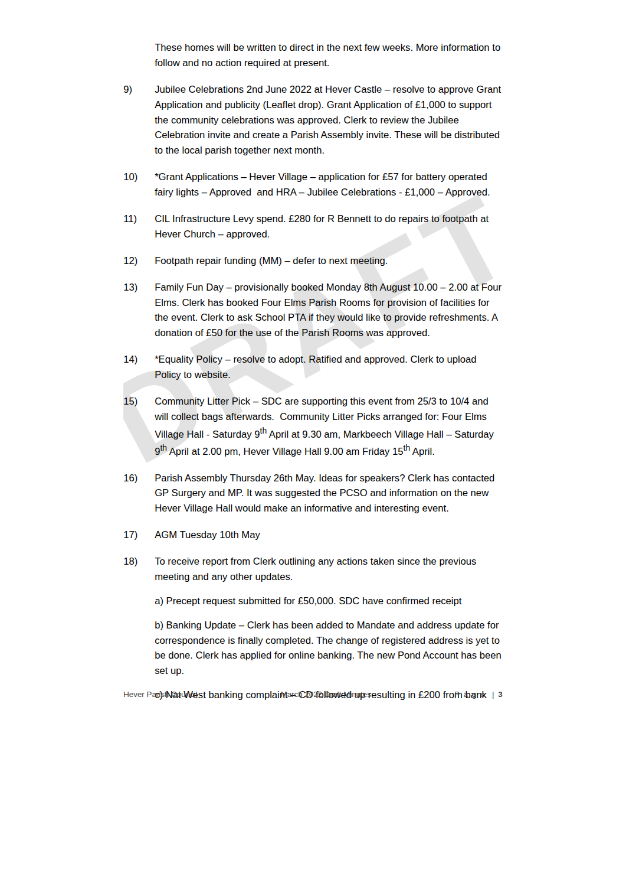DRAFT
These homes will be written to direct in the next few weeks. More information to follow and no action required at present.
9) Jubilee Celebrations 2nd June 2022 at Hever Castle – resolve to approve Grant Application and publicity (Leaflet drop). Grant Application of £1,000 to support the community celebrations was approved. Clerk to review the Jubilee Celebration invite and create a Parish Assembly invite. These will be distributed to the local parish together next month.
10) *Grant Applications – Hever Village – application for £57 for battery operated fairy lights – Approved and HRA – Jubilee Celebrations - £1,000 – Approved.
11) CIL Infrastructure Levy spend. £280 for R Bennett to do repairs to footpath at Hever Church – approved.
12) Footpath repair funding (MM) – defer to next meeting.
13) Family Fun Day – provisionally booked Monday 8th August 10.00 – 2.00 at Four Elms. Clerk has booked Four Elms Parish Rooms for provision of facilities for the event. Clerk to ask School PTA if they would like to provide refreshments. A donation of £50 for the use of the Parish Rooms was approved.
14) *Equality Policy – resolve to adopt. Ratified and approved. Clerk to upload Policy to website.
15) Community Litter Pick – SDC are supporting this event from 25/3 to 10/4 and will collect bags afterwards. Community Litter Picks arranged for: Four Elms Village Hall - Saturday 9th April at 9.30 am, Markbeech Village Hall – Saturday 9th April at 2.00 pm, Hever Village Hall 9.00 am Friday 15th April.
16) Parish Assembly Thursday 26th May. Ideas for speakers? Clerk has contacted GP Surgery and MP. It was suggested the PCSO and information on the new Hever Village Hall would make an informative and interesting event.
17) AGM Tuesday 10th May
18) To receive report from Clerk outlining any actions taken since the previous meeting and any other updates.
a) Precept request submitted for £50,000. SDC have confirmed receipt
b) Banking Update – Clerk has been added to Mandate and address update for correspondence is finally completed. The change of registered address is yet to be done. Clerk has applied for online banking. The new Pond Account has been set up.
c) Nat West banking complaint – CD followed up resulting in £200 from bank
Hever Parish Council
March 2022 Draft Minutes
P a g e | 3